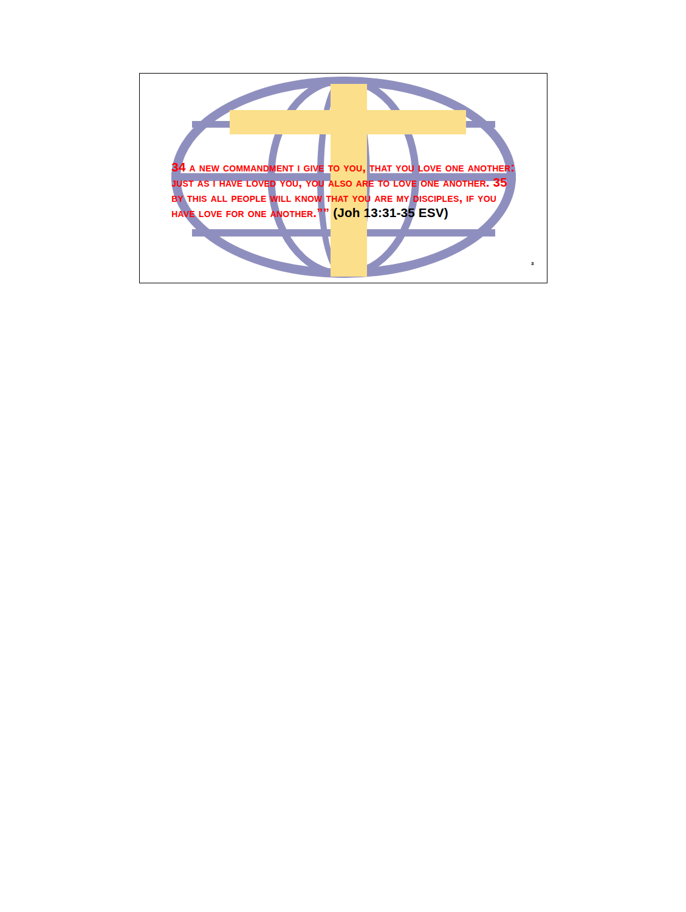34 A new commandment I give to you, that you love one another: just as I have loved you, you also are to love one another. 35 By this all people will know that you are my disciples, if you have love for one another.”” (Joh 13:31-35 ESV)
3